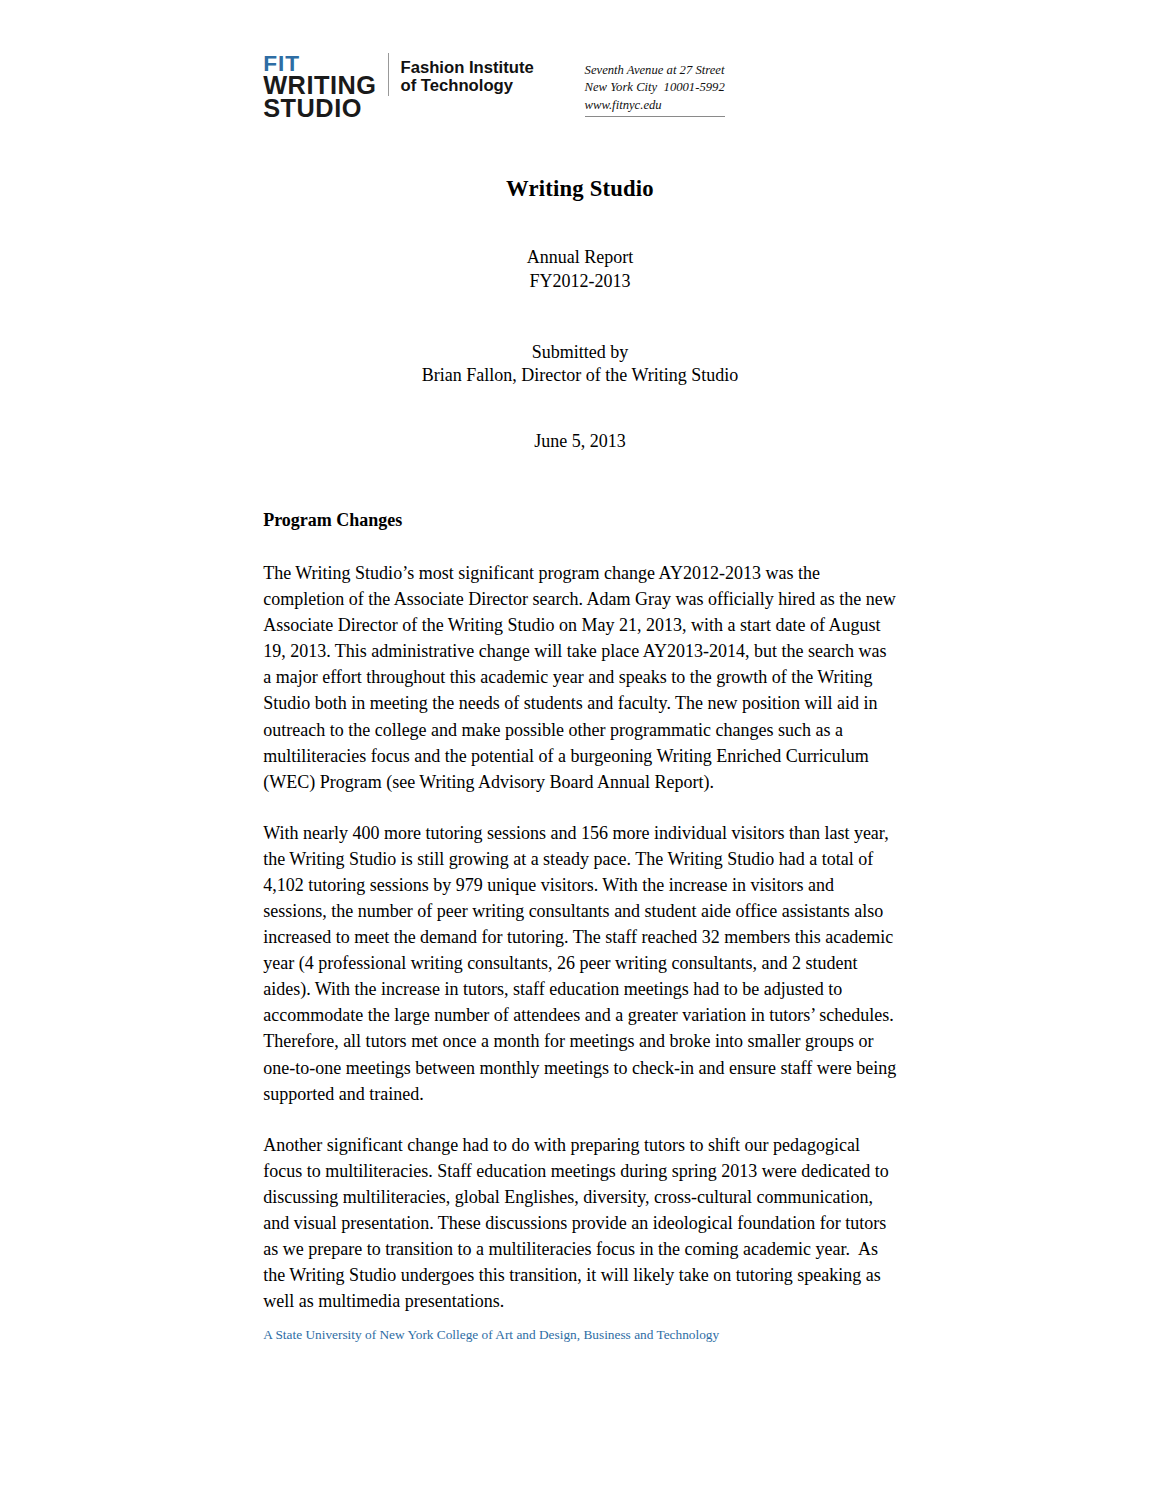FIT WRITING STUDIO
Fashion Institute
of Technology
Seventh Avenue at 27 Street
New York City 10001-5992
www.fitnyc.edu
Writing Studio
Annual Report
FY2012-2013
Submitted by
Brian Fallon, Director of the Writing Studio
June 5, 2013
Program Changes
The Writing Studio’s most significant program change AY2012-2013 was the completion of the Associate Director search. Adam Gray was officially hired as the new Associate Director of the Writing Studio on May 21, 2013, with a start date of August 19, 2013. This administrative change will take place AY2013-2014, but the search was a major effort throughout this academic year and speaks to the growth of the Writing Studio both in meeting the needs of students and faculty. The new position will aid in outreach to the college and make possible other programmatic changes such as a multiliteracies focus and the potential of a burgeoning Writing Enriched Curriculum (WEC) Program (see Writing Advisory Board Annual Report).
With nearly 400 more tutoring sessions and 156 more individual visitors than last year, the Writing Studio is still growing at a steady pace. The Writing Studio had a total of 4,102 tutoring sessions by 979 unique visitors. With the increase in visitors and sessions, the number of peer writing consultants and student aide office assistants also increased to meet the demand for tutoring. The staff reached 32 members this academic year (4 professional writing consultants, 26 peer writing consultants, and 2 student aides). With the increase in tutors, staff education meetings had to be adjusted to accommodate the large number of attendees and a greater variation in tutors’ schedules. Therefore, all tutors met once a month for meetings and broke into smaller groups or one-to-one meetings between monthly meetings to check-in and ensure staff were being supported and trained.
Another significant change had to do with preparing tutors to shift our pedagogical focus to multiliteracies. Staff education meetings during spring 2013 were dedicated to discussing multiliteracies, global Englishes, diversity, cross-cultural communication, and visual presentation. These discussions provide an ideological foundation for tutors as we prepare to transition to a multiliteracies focus in the coming academic year. As the Writing Studio undergoes this transition, it will likely take on tutoring speaking as well as multimedia presentations.
A State University of New York College of Art and Design, Business and Technology